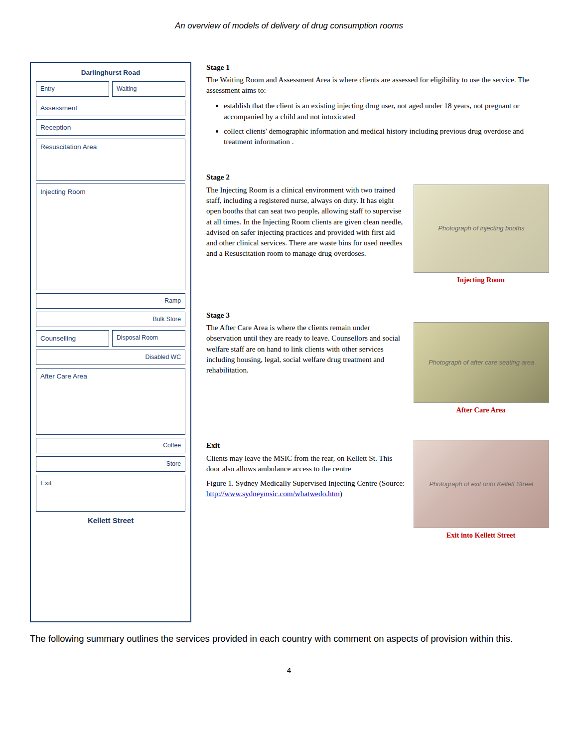An overview of models of delivery of drug consumption rooms
Darlinghurst Road
Entry
Waiting
Assessment
Reception
Resuscitation Area
Injecting Room
Ramp
Bulk Store
Counselling
Disposal Room
Disabled WC
After Care Area
Coffee
Store
Exit
Kellett Street
Stage 1
The Waiting Room and Assessment Area is where clients are assessed for eligibility to use the service. The assessment aims to:
establish that the client is an existing injecting drug user, not aged under 18 years, not pregnant or accompanied by a child and not intoxicated
collect clients' demographic information and medical history including previous drug overdose and treatment information .
Stage 2
The Injecting Room is a clinical environment with two trained staff, including a registered nurse, always on duty. It has eight open booths that can seat two people, allowing staff to supervise at all times. In the Injecting Room clients are given clean needle, advised on safer injecting practices and provided with first aid and other clinical services. There are waste bins for used needles and a Resuscitation room to manage drug overdoses.
Photograph of injecting booths
Injecting Room
Stage 3
The After Care Area is where the clients remain under observation until they are ready to leave. Counsellors and social welfare staff are on hand to link clients with other services including housing, legal, social welfare drug treatment and rehabilitation.
Photograph of after care seating area
After Care Area
Exit
Clients may leave the MSIC from the rear, on Kellett St. This door also allows ambulance access to the centre
Figure 1. Sydney Medically Supervised Injecting Centre (Source: http://www.sydneymsic.com/whatwedo.htm)
Photograph of exit onto Kellett Street
Exit into Kellett Street
The following summary outlines the services provided in each country with comment on aspects of provision within this.
4